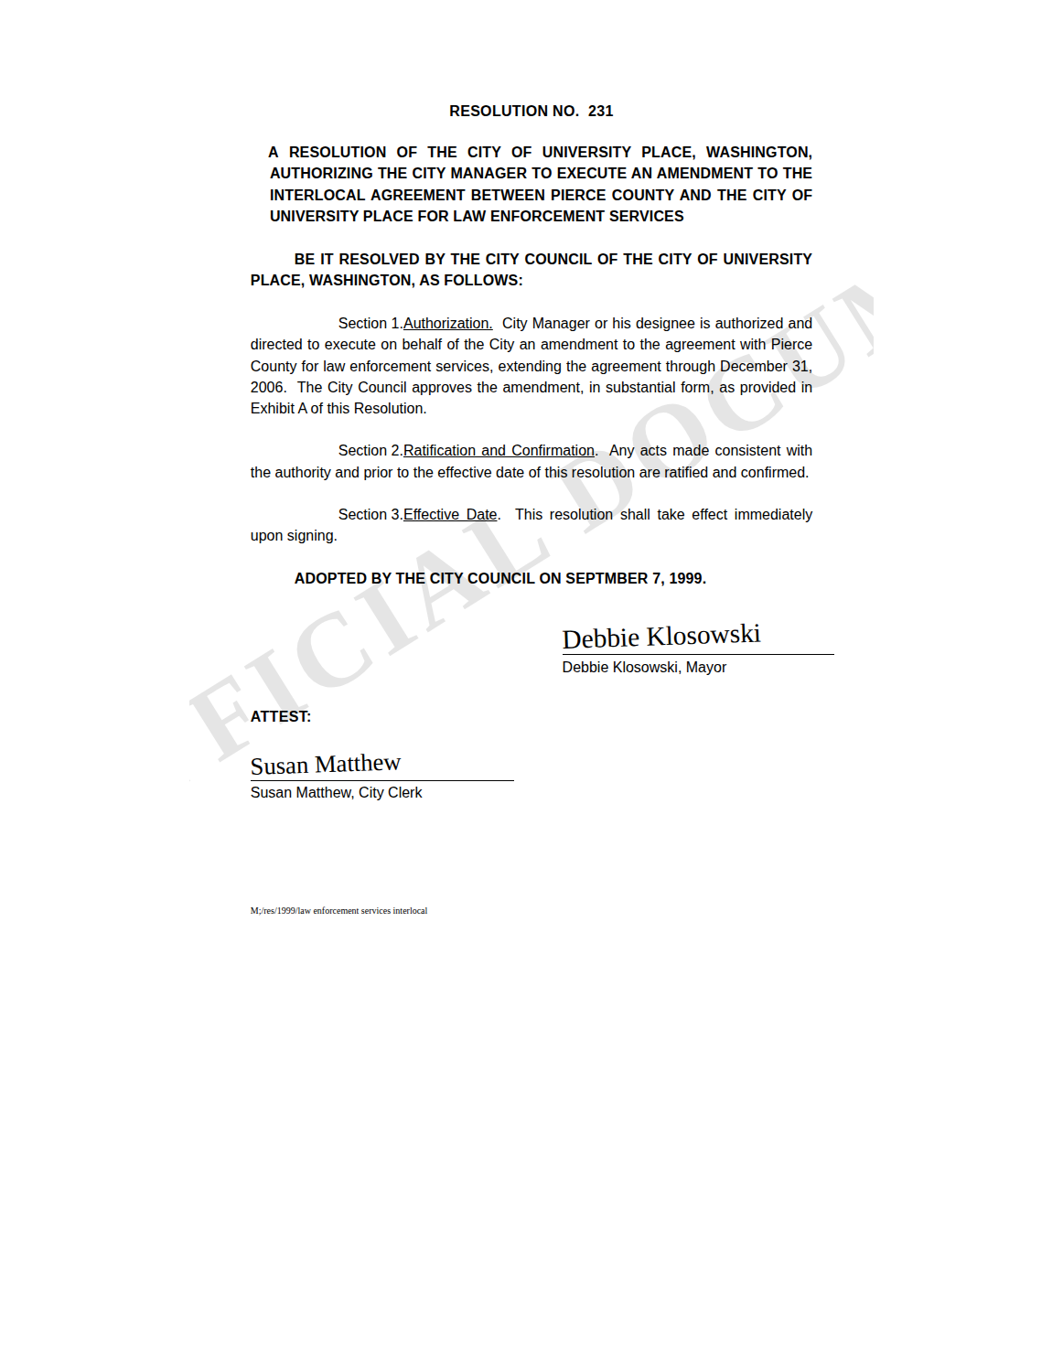Unofficial Document
RESOLUTION NO. 231
A RESOLUTION OF THE CITY OF UNIVERSITY PLACE, WASHINGTON, AUTHORIZING THE CITY MANAGER TO EXECUTE AN AMENDMENT TO THE INTERLOCAL AGREEMENT BETWEEN PIERCE COUNTY AND THE CITY OF UNIVERSITY PLACE FOR LAW ENFORCEMENT SERVICES
BE IT RESOLVED BY THE CITY COUNCIL OF THE CITY OF UNIVERSITY PLACE, WASHINGTON, AS FOLLOWS:
Section 1. Authorization. City Manager or his designee is authorized and directed to execute on behalf of the City an amendment to the agreement with Pierce County for law enforcement services, extending the agreement through December 31, 2006. The City Council approves the amendment, in substantial form, as provided in Exhibit A of this Resolution.
Section 2. Ratification and Confirmation. Any acts made consistent with the authority and prior to the effective date of this resolution are ratified and confirmed.
Section 3. Effective Date. This resolution shall take effect immediately upon signing.
ADOPTED BY THE CITY COUNCIL ON SEPTMBER 7, 1999.
Debbie Klosowski
Debbie Klosowski, Mayor
ATTEST:
Susan Matthew
Susan Matthew, City Clerk
M;/res/1999/law enforcement services interlocal